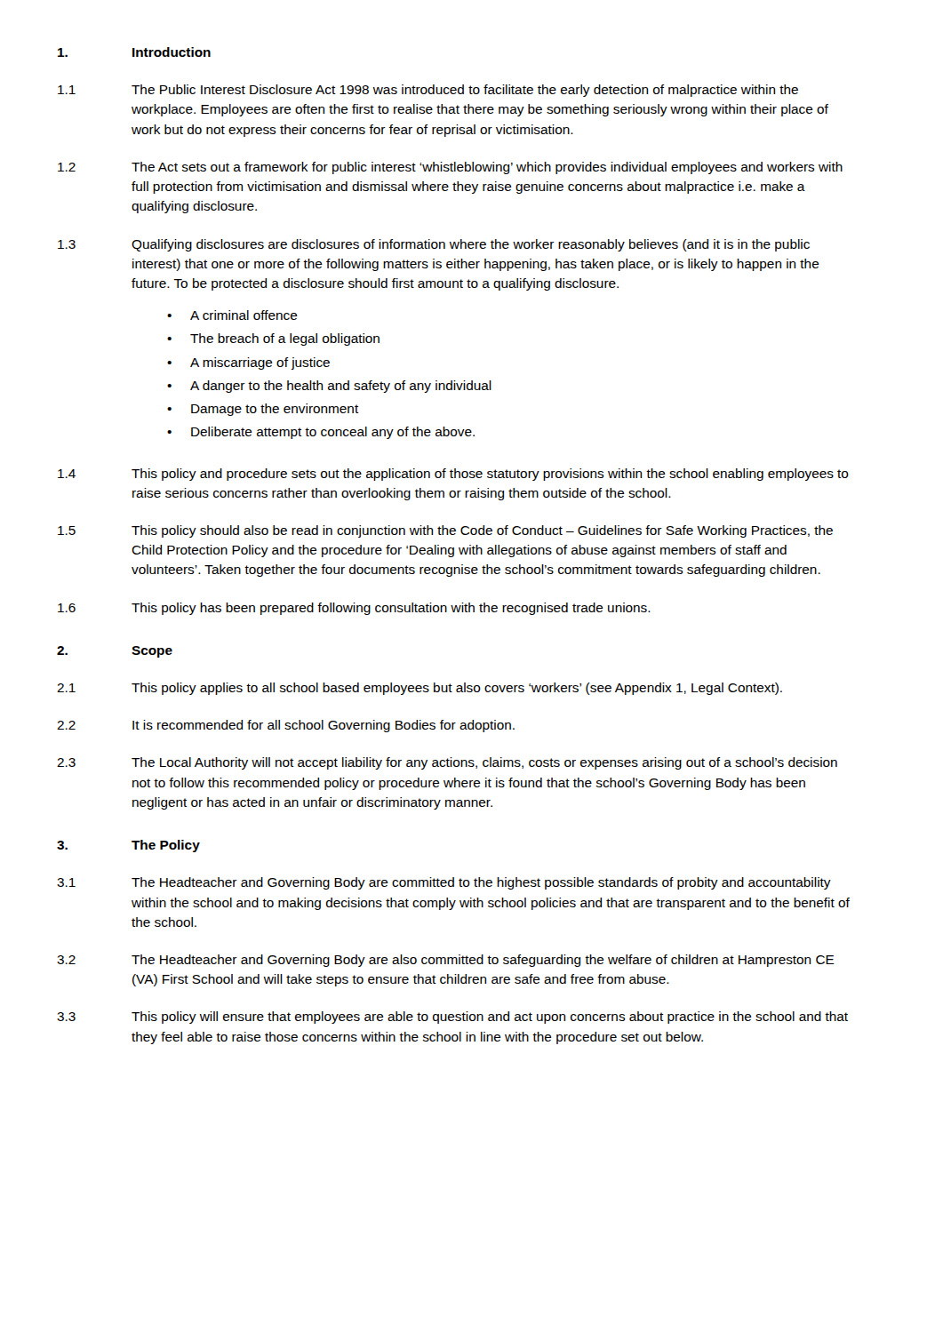1.
Introduction
1.1
The Public Interest Disclosure Act 1998 was introduced to facilitate the early detection of malpractice within the workplace. Employees are often the first to realise that there may be something seriously wrong within their place of work but do not express their concerns for fear of reprisal or victimisation.
1.2
The Act sets out a framework for public interest ‘whistleblowing’ which provides individual employees and workers with full protection from victimisation and dismissal where they raise genuine concerns about malpractice i.e. make a qualifying disclosure.
1.3
Qualifying disclosures are disclosures of information where the worker reasonably believes (and it is in the public interest) that one or more of the following matters is either happening, has taken place, or is likely to happen in the future. To be protected a disclosure should first amount to a qualifying disclosure.
A criminal offence
The breach of a legal obligation
A miscarriage of justice
A danger to the health and safety of any individual
Damage to the environment
Deliberate attempt to conceal any of the above.
1.4
This policy and procedure sets out the application of those statutory provisions within the school enabling employees to raise serious concerns rather than overlooking them or raising them outside of the school.
1.5
This policy should also be read in conjunction with the Code of Conduct – Guidelines for Safe Working Practices, the Child Protection Policy and the procedure for ‘Dealing with allegations of abuse against members of staff and volunteers’. Taken together the four documents recognise the school’s commitment towards safeguarding children.
1.6
This policy has been prepared following consultation with the recognised trade unions.
2.
Scope
2.1
This policy applies to all school based employees but also covers ‘workers’ (see Appendix 1, Legal Context).
2.2
It is recommended for all school Governing Bodies for adoption.
2.3
The Local Authority will not accept liability for any actions, claims, costs or expenses arising out of a school’s decision not to follow this recommended policy or procedure where it is found that the school’s Governing Body has been negligent or has acted in an unfair or discriminatory manner.
3.
The Policy
3.1
The Headteacher and Governing Body are committed to the highest possible standards of probity and accountability within the school and to making decisions that comply with school policies and that are transparent and to the benefit of the school.
3.2
The Headteacher and Governing Body are also committed to safeguarding the welfare of children at Hampreston CE (VA) First School and will take steps to ensure that children are safe and free from abuse.
3.3
This policy will ensure that employees are able to question and act upon concerns about practice in the school and that they feel able to raise those concerns within the school in line with the procedure set out below.